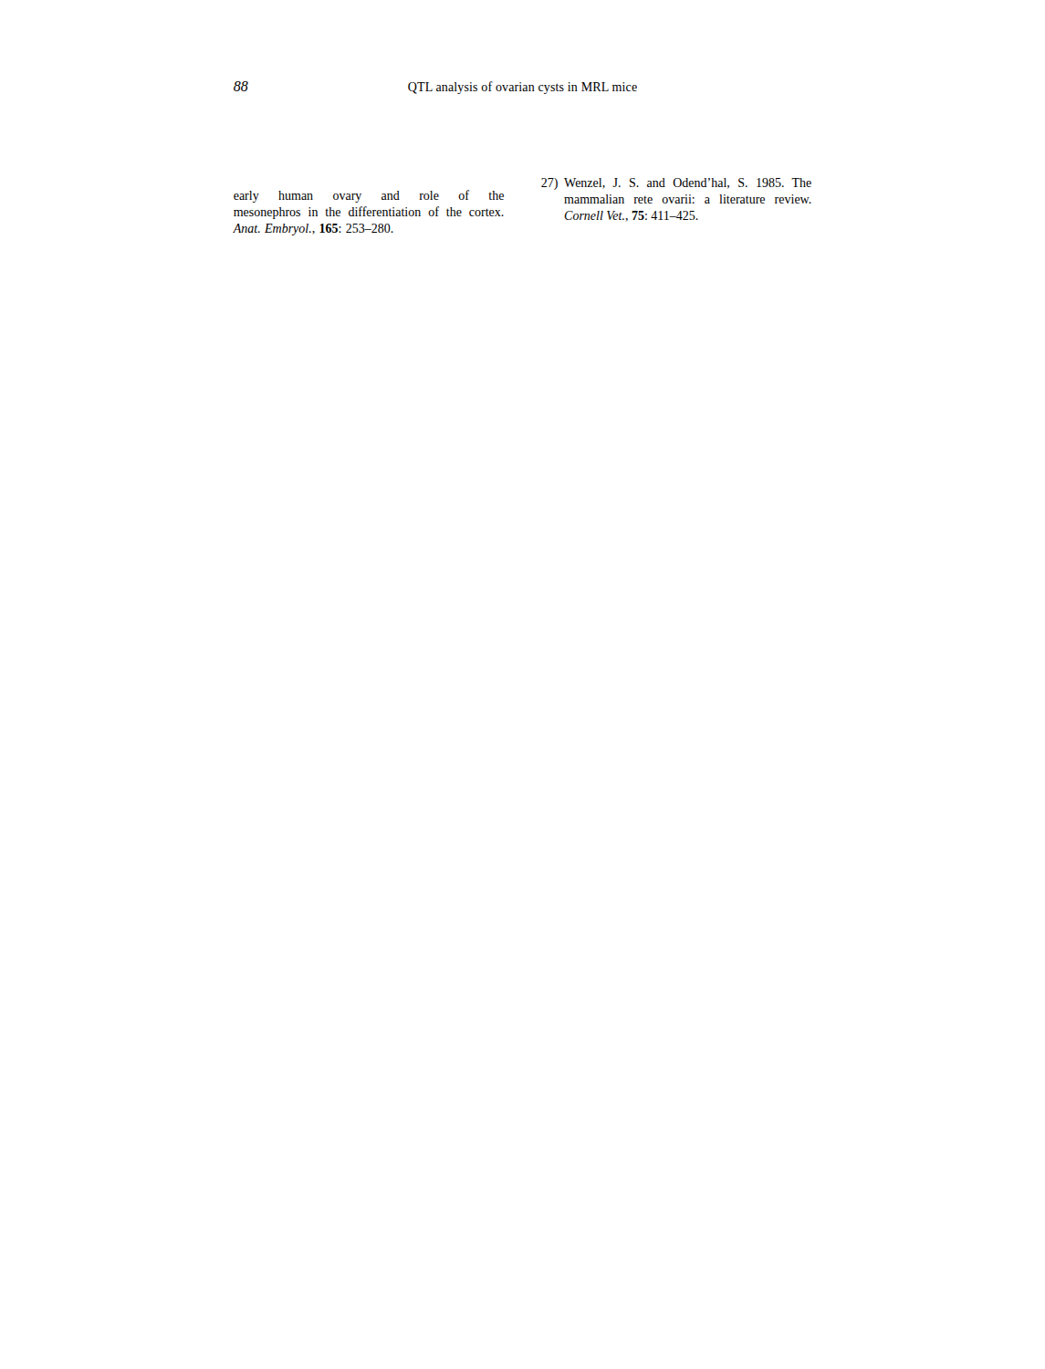88
QTL analysis of ovarian cysts in MRL mice
early human ovary and role of the mesonephros in the differentiation of the cortex. Anat. Embryol., 165: 253–280.
27) Wenzel, J. S. and Odend’hal, S. 1985. The mammalian rete ovarii: a literature review. Cornell Vet., 75: 411–425.